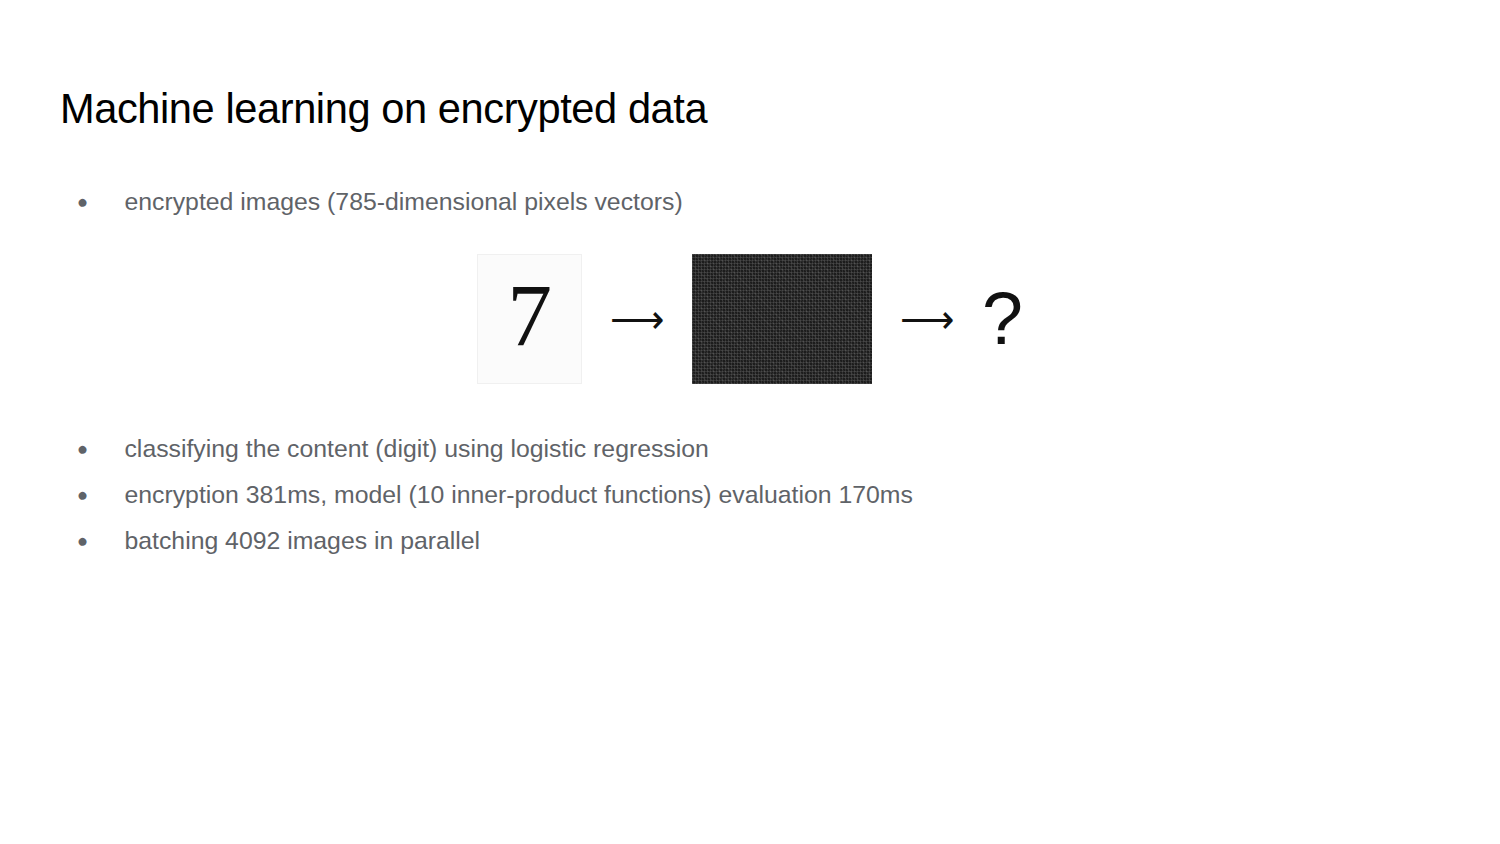Machine learning on encrypted data
encrypted images (785-dimensional pixels vectors)
7
⟶
⟶
?
classifying the content (digit) using logistic regression
encryption 381ms, model (10 inner-product functions) evaluation 170ms
batching 4092 images in parallel